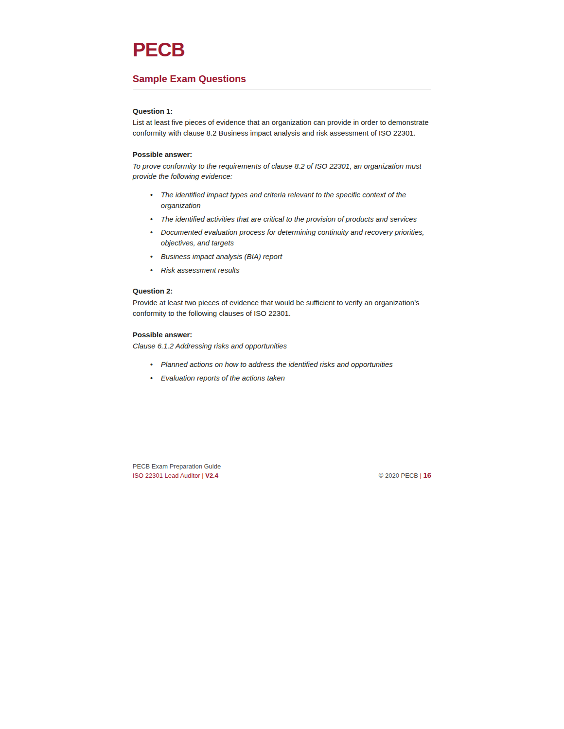PECB
Sample Exam Questions
Question 1:
List at least five pieces of evidence that an organization can provide in order to demonstrate conformity with clause 8.2 Business impact analysis and risk assessment of ISO 22301.
Possible answer:
To prove conformity to the requirements of clause 8.2 of ISO 22301, an organization must provide the following evidence:
The identified impact types and criteria relevant to the specific context of the organization
The identified activities that are critical to the provision of products and services
Documented evaluation process for determining continuity and recovery priorities, objectives, and targets
Business impact analysis (BIA) report
Risk assessment results
Question 2:
Provide at least two pieces of evidence that would be sufficient to verify an organization’s conformity to the following clauses of ISO 22301.
Possible answer:
Clause 6.1.2 Addressing risks and opportunities
Planned actions on how to address the identified risks and opportunities
Evaluation reports of the actions taken
PECB Exam Preparation Guide
ISO 22301 Lead Auditor | V2.4
© 2020 PECB | 16